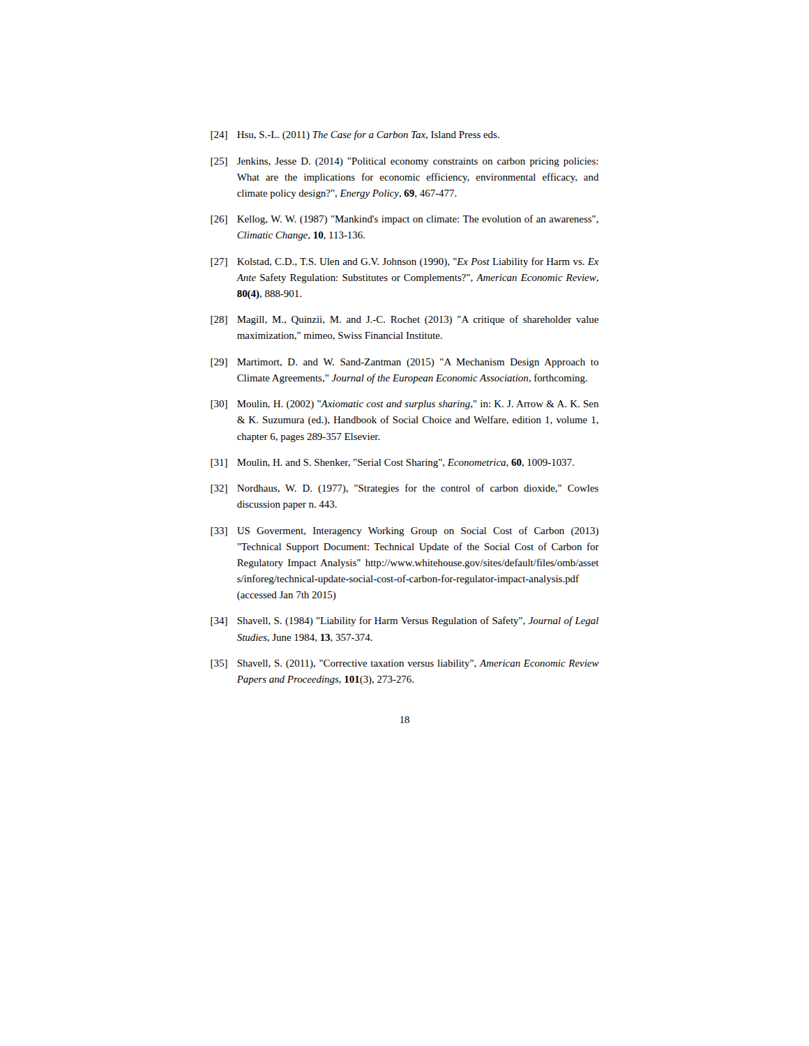[24] Hsu, S.-L. (2011) The Case for a Carbon Tax, Island Press eds.
[25] Jenkins, Jesse D. (2014) "Political economy constraints on carbon pricing policies: What are the implications for economic efficiency, environmental efficacy, and climate policy design?", Energy Policy, 69, 467-477.
[26] Kellog, W. W. (1987) "Mankind's impact on climate: The evolution of an awareness", Climatic Change, 10, 113-136.
[27] Kolstad, C.D., T.S. Ulen and G.V. Johnson (1990), "Ex Post Liability for Harm vs. Ex Ante Safety Regulation: Substitutes or Complements?", American Economic Review, 80(4), 888-901.
[28] Magill, M., Quinzii, M. and J.-C. Rochet (2013) "A critique of shareholder value maximization," mimeo, Swiss Financial Institute.
[29] Martimort, D. and W. Sand-Zantman (2015) "A Mechanism Design Approach to Climate Agreements," Journal of the European Economic Association, forthcoming.
[30] Moulin, H. (2002) "Axiomatic cost and surplus sharing," in: K. J. Arrow & A. K. Sen & K. Suzumura (ed.), Handbook of Social Choice and Welfare, edition 1, volume 1, chapter 6, pages 289-357 Elsevier.
[31] Moulin, H. and S. Shenker, "Serial Cost Sharing", Econometrica, 60, 1009-1037.
[32] Nordhaus, W. D. (1977), "Strategies for the control of carbon dioxide," Cowles discussion paper n. 443.
[33] US Goverment, Interagency Working Group on Social Cost of Carbon (2013) "Technical Support Document: Technical Update of the Social Cost of Carbon for Regulatory Impact Analysis" http://www.whitehouse.gov/sites/default/files/omb/assets/inforeg/technical-update-social-cost-of-carbon-for-regulator-impact-analysis.pdf (accessed Jan 7th 2015)
[34] Shavell, S. (1984) "Liability for Harm Versus Regulation of Safety", Journal of Legal Studies, June 1984, 13, 357-374.
[35] Shavell, S. (2011), "Corrective taxation versus liability", American Economic Review Papers and Proceedings, 101(3), 273-276.
18